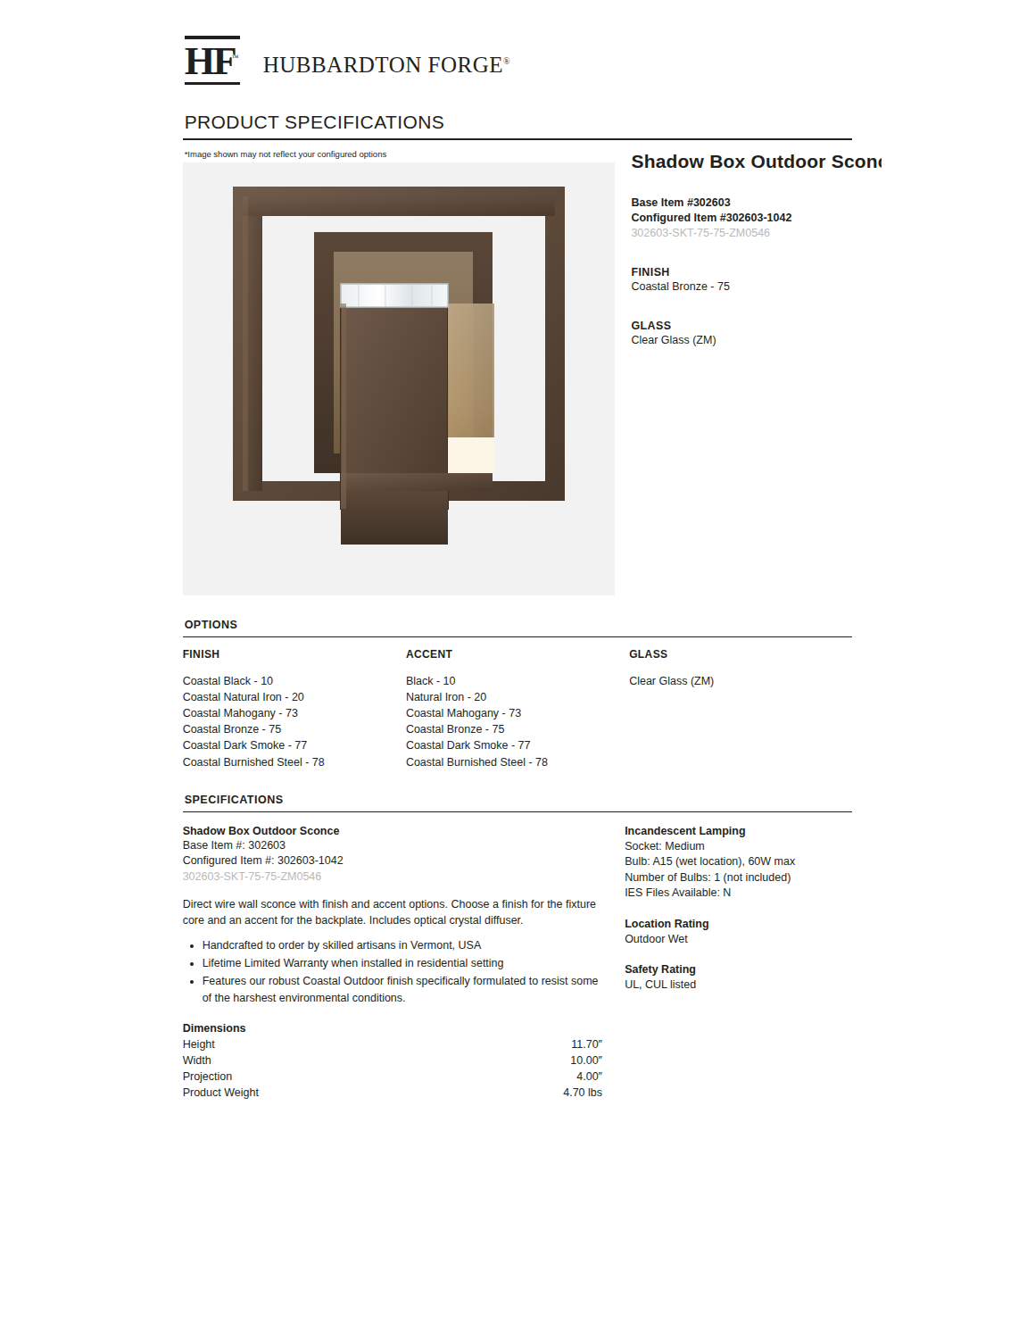HF™
HUBBARDTON FORGE®
PRODUCT SPECIFICATIONS
*Image shown may not reflect your configured options
Shadow Box Outdoor Sconce
Base Item #302603
Configured Item #302603-1042
302603-SKT-75-75-ZM0546
FINISH
Coastal Bronze - 75
GLASS
Clear Glass (ZM)
OPTIONS
FINISH
Coastal Black - 10
Coastal Natural Iron - 20
Coastal Mahogany - 73
Coastal Bronze - 75
Coastal Dark Smoke - 77
Coastal Burnished Steel - 78
ACCENT
Black - 10
Natural Iron - 20
Coastal Mahogany - 73
Coastal Bronze - 75
Coastal Dark Smoke - 77
Coastal Burnished Steel - 78
GLASS
Clear Glass (ZM)
SPECIFICATIONS
Shadow Box Outdoor Sconce
Base Item #: 302603
Configured Item #: 302603-1042
302603-SKT-75-75-ZM0546
Direct wire wall sconce with finish and accent options. Choose a finish for the fixture core and an accent for the backplate. Includes optical crystal diffuser.
Handcrafted to order by skilled artisans in Vermont, USA
Lifetime Limited Warranty when installed in residential setting
Features our robust Coastal Outdoor finish specifically formulated to resist some of the harshest environmental conditions.
Dimensions
| Height | 11.70″ |
| Width | 10.00″ |
| Projection | 4.00″ |
| Product Weight | 4.70 lbs |
Incandescent Lamping
Socket: Medium
Bulb: A15 (wet location), 60W max
Number of Bulbs: 1 (not included)
IES Files Available: N
Location Rating
Outdoor Wet
Safety Rating
UL, CUL listed